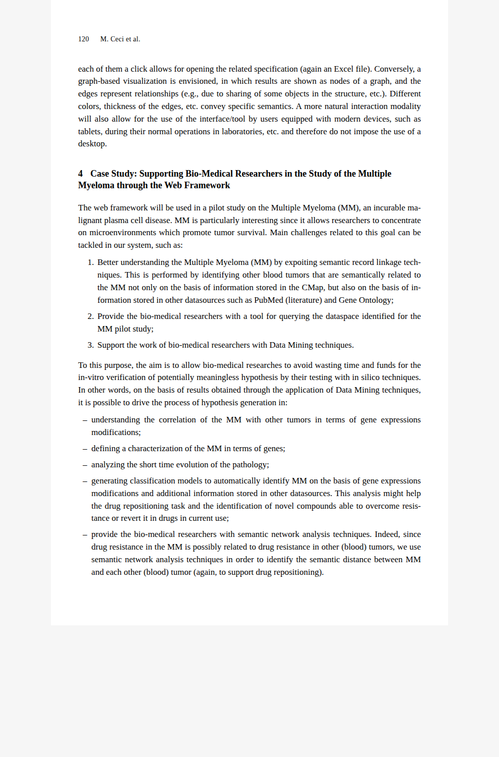120 M. Ceci et al.
each of them a click allows for opening the related specification (again an Excel file). Conversely, a graph-based visualization is envisioned, in which results are shown as nodes of a graph, and the edges represent relationships (e.g., due to sharing of some objects in the structure, etc.). Different colors, thickness of the edges, etc. convey specific semantics. A more natural interaction modality will also allow for the use of the interface/tool by users equipped with modern devices, such as tablets, during their normal operations in laboratories, etc. and therefore do not impose the use of a desktop.
4 Case Study: Supporting Bio-Medical Researchers in the Study of the Multiple Myeloma through the Web Framework
The web framework will be used in a pilot study on the Multiple Myeloma (MM), an incurable malignant plasma cell disease. MM is particularly interesting since it allows researchers to concentrate on microenvironments which promote tumor survival. Main challenges related to this goal can be tackled in our system, such as:
Better understanding the Multiple Myeloma (MM) by expoiting semantic record linkage techniques. This is performed by identifying other blood tumors that are semantically related to the MM not only on the basis of information stored in the CMap, but also on the basis of information stored in other datasources such as PubMed (literature) and Gene Ontology;
Provide the bio-medical researchers with a tool for querying the dataspace identified for the MM pilot study;
Support the work of bio-medical researchers with Data Mining techniques.
To this purpose, the aim is to allow bio-medical researches to avoid wasting time and funds for the in-vitro verification of potentially meaningless hypothesis by their testing with in silico techniques. In other words, on the basis of results obtained through the application of Data Mining techniques, it is possible to drive the process of hypothesis generation in:
understanding the correlation of the MM with other tumors in terms of gene expressions modifications;
defining a characterization of the MM in terms of genes;
analyzing the short time evolution of the pathology;
generating classification models to automatically identify MM on the basis of gene expressions modifications and additional information stored in other datasources. This analysis might help the drug repositioning task and the identification of novel compounds able to overcome resistance or revert it in drugs in current use;
provide the bio-medical researchers with semantic network analysis techniques. Indeed, since drug resistance in the MM is possibly related to drug resistance in other (blood) tumors, we use semantic network analysis techniques in order to identify the semantic distance between MM and each other (blood) tumor (again, to support drug repositioning).